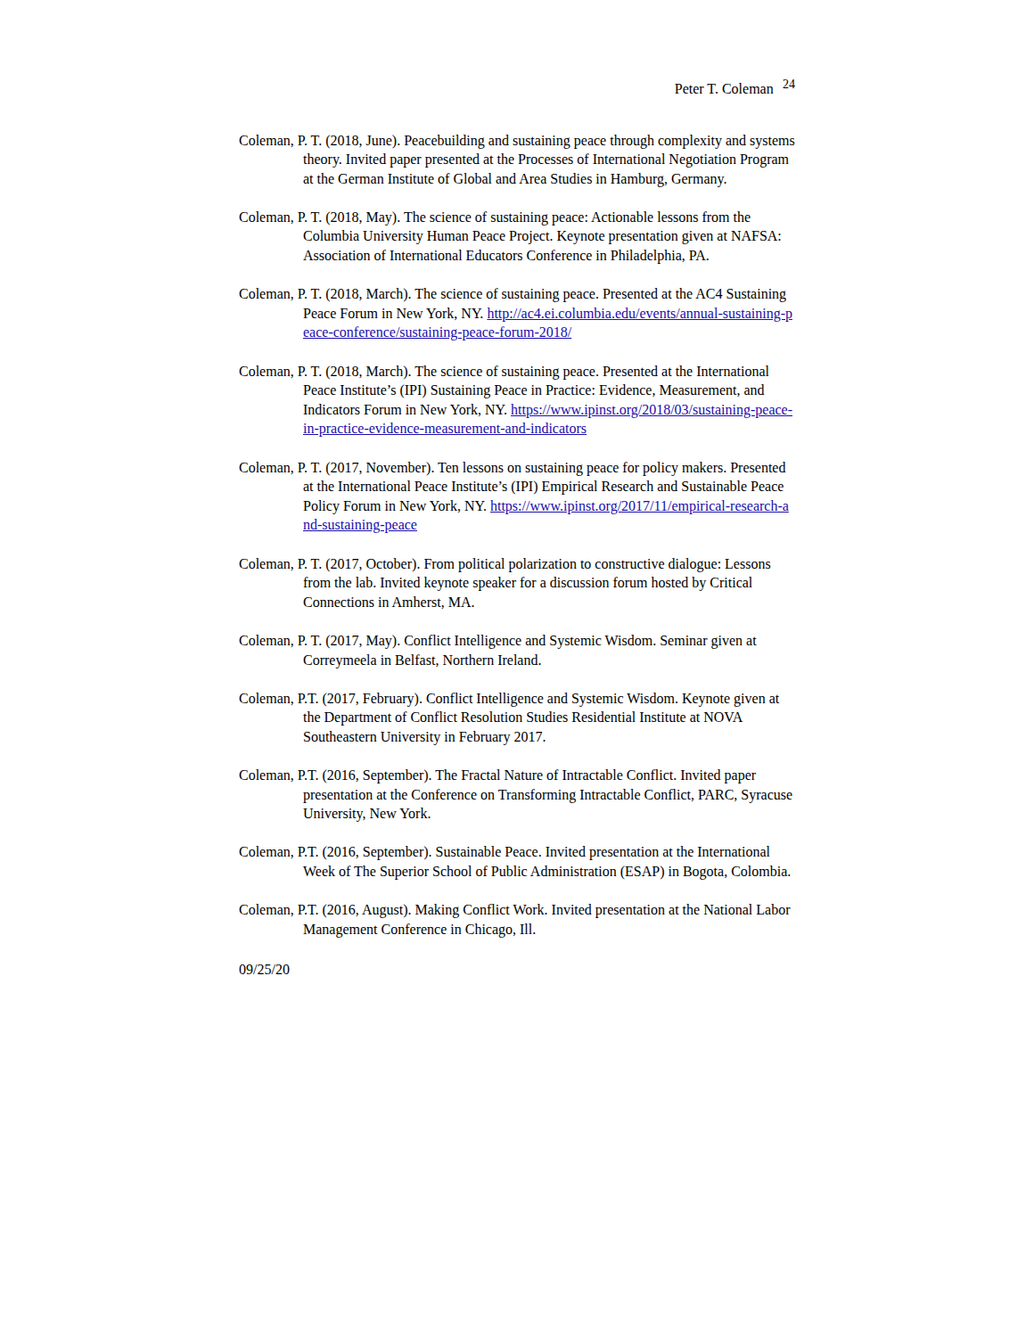Peter T. Coleman 24
Coleman, P. T. (2018, June). Peacebuilding and sustaining peace through complexity and systems theory. Invited paper presented at the Processes of International Negotiation Program at the German Institute of Global and Area Studies in Hamburg, Germany.
Coleman, P. T. (2018, May). The science of sustaining peace: Actionable lessons from the Columbia University Human Peace Project. Keynote presentation given at NAFSA: Association of International Educators Conference in Philadelphia, PA.
Coleman, P. T. (2018, March). The science of sustaining peace. Presented at the AC4 Sustaining Peace Forum in New York, NY. http://ac4.ei.columbia.edu/events/annual-sustaining-peace-conference/sustaining-peace-forum-2018/
Coleman, P. T. (2018, March). The science of sustaining peace. Presented at the International Peace Institute’s (IPI) Sustaining Peace in Practice: Evidence, Measurement, and Indicators Forum in New York, NY. https://www.ipinst.org/2018/03/sustaining-peace-in-practice-evidence-measurement-and-indicators
Coleman, P. T. (2017, November). Ten lessons on sustaining peace for policy makers. Presented at the International Peace Institute’s (IPI) Empirical Research and Sustainable Peace Policy Forum in New York, NY. https://www.ipinst.org/2017/11/empirical-research-and-sustaining-peace
Coleman, P. T. (2017, October). From political polarization to constructive dialogue: Lessons from the lab. Invited keynote speaker for a discussion forum hosted by Critical Connections in Amherst, MA.
Coleman, P. T. (2017, May). Conflict Intelligence and Systemic Wisdom. Seminar given at Correymeela in Belfast, Northern Ireland.
Coleman, P.T. (2017, February). Conflict Intelligence and Systemic Wisdom. Keynote given at the Department of Conflict Resolution Studies Residential Institute at NOVA Southeastern University in February 2017.
Coleman, P.T. (2016, September). The Fractal Nature of Intractable Conflict. Invited paper presentation at the Conference on Transforming Intractable Conflict, PARC, Syracuse University, New York.
Coleman, P.T. (2016, September). Sustainable Peace. Invited presentation at the International Week of The Superior School of Public Administration (ESAP) in Bogota, Colombia.
Coleman, P.T. (2016, August). Making Conflict Work. Invited presentation at the National Labor Management Conference in Chicago, Ill.
09/25/20